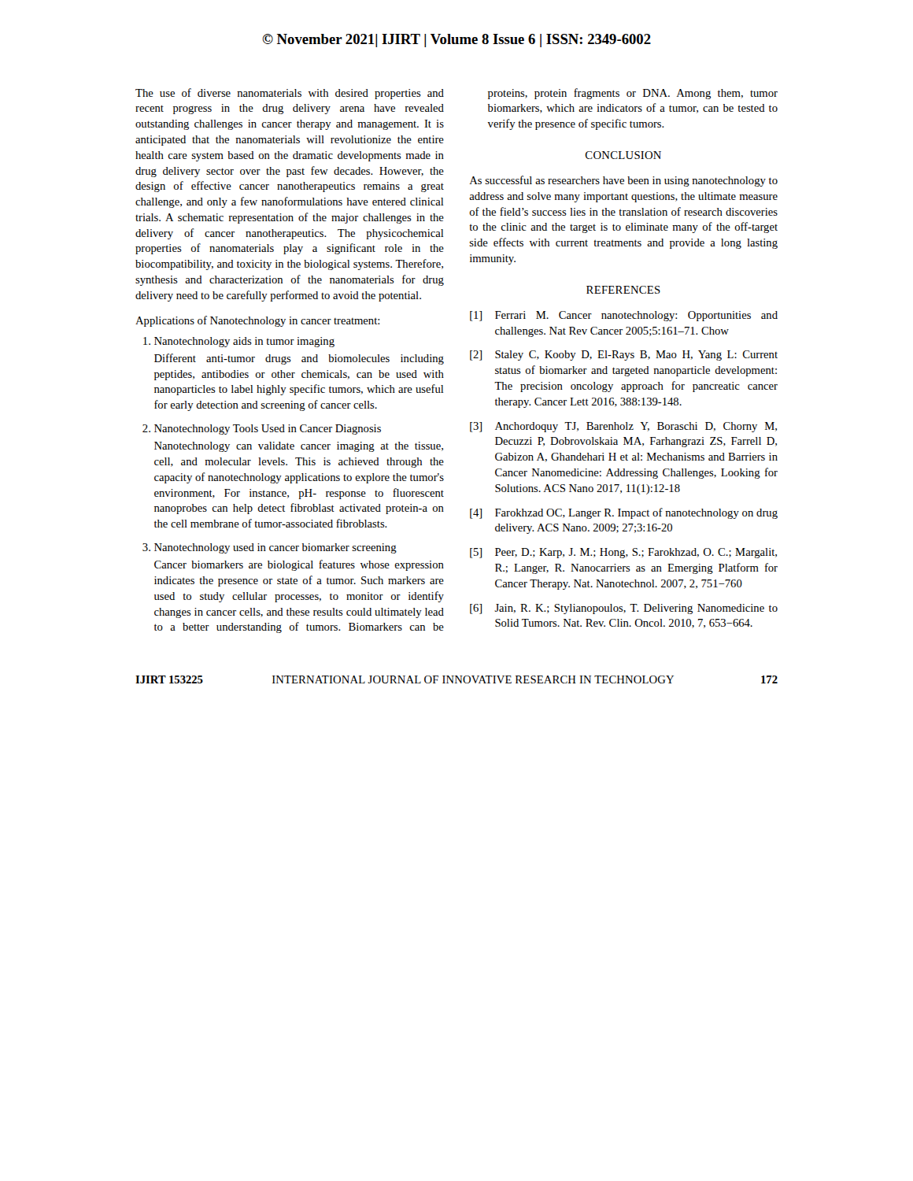© November 2021| IJIRT | Volume 8 Issue 6 | ISSN: 2349-6002
The use of diverse nanomaterials with desired properties and recent progress in the drug delivery arena have revealed outstanding challenges in cancer therapy and management. It is anticipated that the nanomaterials will revolutionize the entire health care system based on the dramatic developments made in drug delivery sector over the past few decades. However, the design of effective cancer nanotherapeutics remains a great challenge, and only a few nanoformulations have entered clinical trials. A schematic representation of the major challenges in the delivery of cancer nanotherapeutics. The physicochemical properties of nanomaterials play a significant role in the biocompatibility, and toxicity in the biological systems. Therefore, synthesis and characterization of the nanomaterials for drug delivery need to be carefully performed to avoid the potential.
Applications of Nanotechnology in cancer treatment:
Nanotechnology aids in tumor imaging Different anti-tumor drugs and biomolecules including peptides, antibodies or other chemicals, can be used with nanoparticles to label highly specific tumors, which are useful for early detection and screening of cancer cells.
Nanotechnology Tools Used in Cancer Diagnosis Nanotechnology can validate cancer imaging at the tissue, cell, and molecular levels. This is achieved through the capacity of nanotechnology applications to explore the tumor's environment, For instance, pH- response to fluorescent nanoprobes can help detect fibroblast activated protein-a on the cell membrane of tumor-associated fibroblasts.
Nanotechnology used in cancer biomarker screening Cancer biomarkers are biological features whose expression indicates the presence or state of a tumor. Such markers are used to study cellular processes, to monitor or identify changes in cancer cells, and these results could ultimately lead to a better understanding of tumors. Biomarkers can be proteins, protein fragments or DNA. Among them, tumor biomarkers, which are indicators of a tumor, can be tested to verify the presence of specific tumors.
Conclusion
As successful as researchers have been in using nanotechnology to address and solve many important questions, the ultimate measure of the field’s success lies in the translation of research discoveries to the clinic and the target is to eliminate many of the off-target side effects with current treatments and provide a long lasting immunity.
References
Ferrari M. Cancer nanotechnology: Opportunities and challenges. Nat Rev Cancer 2005;5:161–71. Chow
Staley C, Kooby D, El-Rays B, Mao H, Yang L: Current status of biomarker and targeted nanoparticle development: The precision oncology approach for pancreatic cancer therapy. Cancer Lett 2016, 388:139-148.
Anchordoquy TJ, Barenholz Y, Boraschi D, Chorny M, Decuzzi P, Dobrovolskaia MA, Farhangrazi ZS, Farrell D, Gabizon A, Ghandehari H et al: Mechanisms and Barriers in Cancer Nanomedicine: Addressing Challenges, Looking for Solutions. ACS Nano 2017, 11(1):12-18
Farokhzad OC, Langer R. Impact of nanotechnology on drug delivery. ACS Nano. 2009; 27;3:16-20
Peer, D.; Karp, J. M.; Hong, S.; Farokhzad, O. C.; Margalit, R.; Langer, R. Nanocarriers as an Emerging Platform for Cancer Therapy. Nat. Nanotechnol. 2007, 2, 751−760
Jain, R. K.; Stylianopoulos, T. Delivering Nanomedicine to Solid Tumors. Nat. Rev. Clin. Oncol. 2010, 7, 653−664.
IJIRT 153225 INTERNATIONAL JOURNAL OF INNOVATIVE RESEARCH IN TECHNOLOGY 172